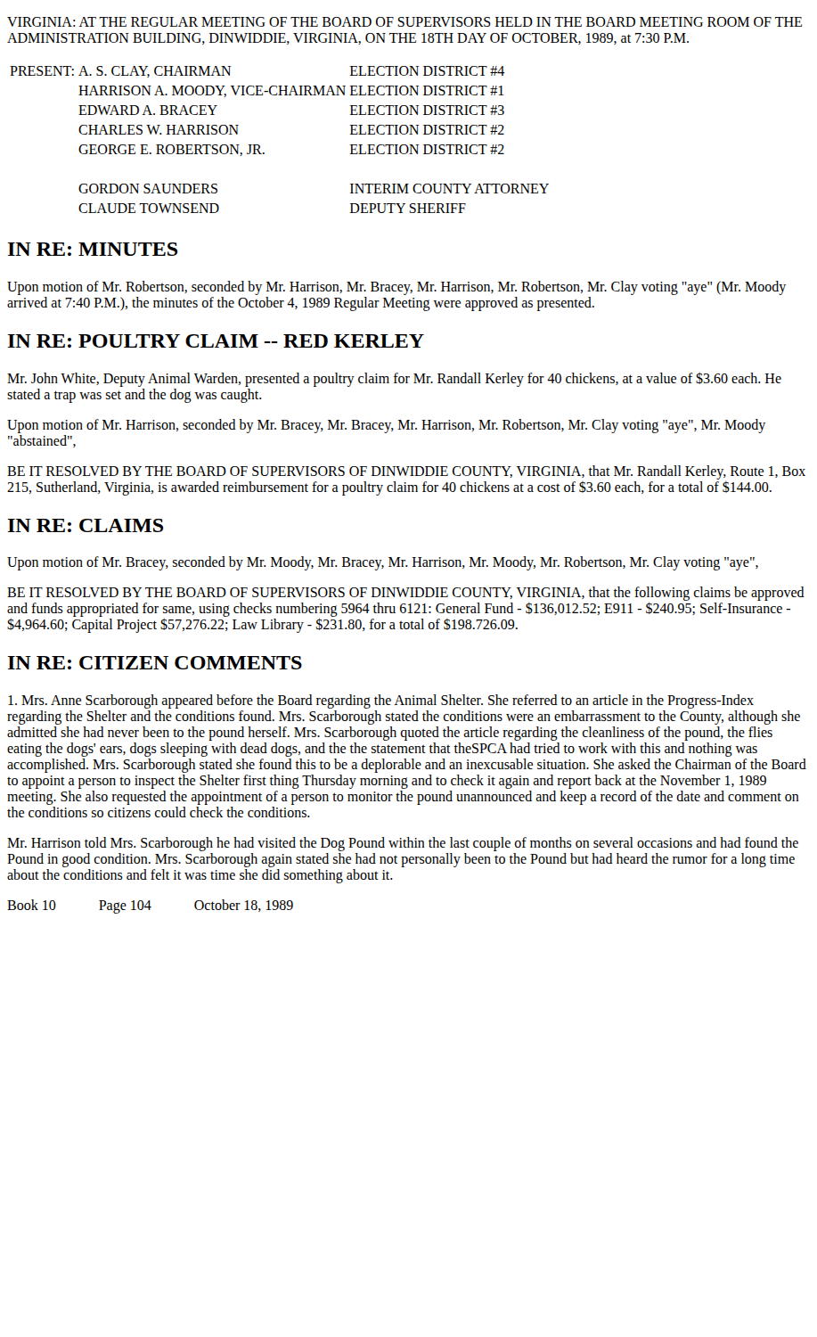VIRGINIA: AT THE REGULAR MEETING OF THE BOARD OF SUPERVISORS HELD IN THE BOARD MEETING ROOM OF THE ADMINISTRATION BUILDING, DINWIDDIE, VIRGINIA, ON THE 18TH DAY OF OCTOBER, 1989, at 7:30 P.M.
| PRESENT: | A. S. CLAY, CHAIRMAN | ELECTION DISTRICT #4 |
| | HARRISON A. MOODY, VICE-CHAIRMAN | ELECTION DISTRICT #1 |
| | EDWARD A. BRACEY | ELECTION DISTRICT #3 |
| | CHARLES W. HARRISON | ELECTION DISTRICT #2 |
| | GEORGE E. ROBERTSON, JR. | ELECTION DISTRICT #2 |
| | GORDON SAUNDERS | INTERIM COUNTY ATTORNEY |
| | CLAUDE TOWNSEND | DEPUTY SHERIFF |
IN RE: MINUTES
Upon motion of Mr. Robertson, seconded by Mr. Harrison, Mr. Bracey, Mr. Harrison, Mr. Robertson, Mr. Clay voting "aye" (Mr. Moody arrived at 7:40 P.M.), the minutes of the October 4, 1989 Regular Meeting were approved as presented.
IN RE: POULTRY CLAIM -- RED KERLEY
Mr. John White, Deputy Animal Warden, presented a poultry claim for Mr. Randall Kerley for 40 chickens, at a value of $3.60 each. He stated a trap was set and the dog was caught.
Upon motion of Mr. Harrison, seconded by Mr. Bracey, Mr. Bracey, Mr. Harrison, Mr. Robertson, Mr. Clay voting "aye", Mr. Moody "abstained",
BE IT RESOLVED BY THE BOARD OF SUPERVISORS OF DINWIDDIE COUNTY, VIRGINIA, that Mr. Randall Kerley, Route 1, Box 215, Sutherland, Virginia, is awarded reimbursement for a poultry claim for 40 chickens at a cost of $3.60 each, for a total of $144.00.
IN RE: CLAIMS
Upon motion of Mr. Bracey, seconded by Mr. Moody, Mr. Bracey, Mr. Harrison, Mr. Moody, Mr. Robertson, Mr. Clay voting "aye",
BE IT RESOLVED BY THE BOARD OF SUPERVISORS OF DINWIDDIE COUNTY, VIRGINIA, that the following claims be approved and funds appropriated for same, using checks numbering 5964 thru 6121: General Fund - $136,012.52; E911 - $240.95; Self-Insurance - $4,964.60; Capital Project $57,276.22; Law Library - $231.80, for a total of $198.726.09.
IN RE: CITIZEN COMMENTS
1. Mrs. Anne Scarborough appeared before the Board regarding the Animal Shelter. She referred to an article in the Progress-Index regarding the Shelter and the conditions found. Mrs. Scarborough stated the conditions were an embarrassment to the County, although she admitted she had never been to the pound herself. Mrs. Scarborough quoted the article regarding the cleanliness of the pound, the flies eating the dogs' ears, dogs sleeping with dead dogs, and the the statement that theSPCA had tried to work with this and nothing was accomplished. Mrs. Scarborough stated she found this to be a deplorable and an inexcusable situation. She asked the Chairman of the Board to appoint a person to inspect the Shelter first thing Thursday morning and to check it again and report back at the November 1, 1989 meeting. She also requested the appointment of a person to monitor the pound unannounced and keep a record of the date and comment on the conditions so citizens could check the conditions.
Mr. Harrison told Mrs. Scarborough he had visited the Dog Pound within the last couple of months on several occasions and had found the Pound in good condition. Mrs. Scarborough again stated she had not personally been to the Pound but had heard the rumor for a long time about the conditions and felt it was time she did something about it.
Book 10 Page 104 October 18, 1989